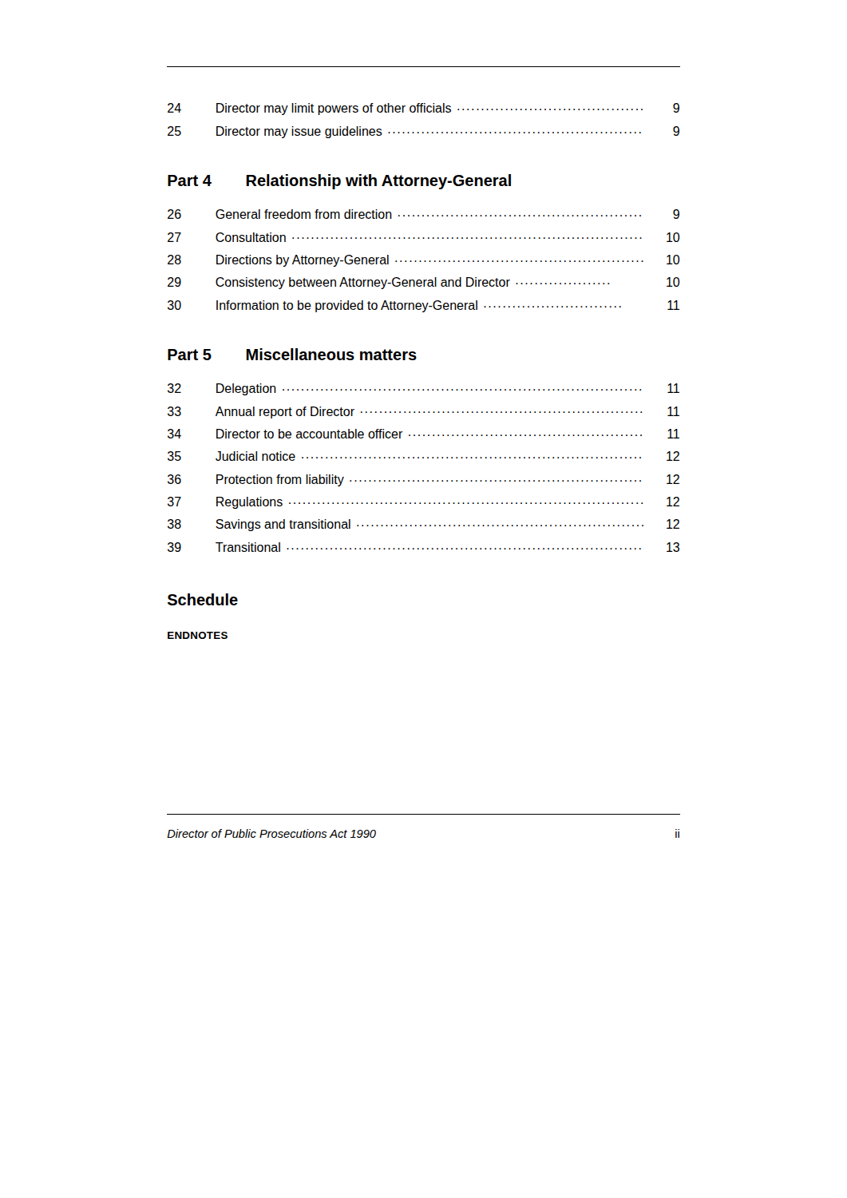| 24 | Director may limit powers of other officials ....................................... | 9 |
| 25 | Director may issue guidelines ........................................................... | 9 |
Part 4
Relationship with Attorney-General
| 26 | General freedom from direction ........................................................ | 9 |
| 27 | Consultation ................................................................................. | 10 |
| 28 | Directions by Attorney-General ....................................................... | 10 |
| 29 | Consistency between Attorney-General and Director .................... | 10 |
| 30 | Information to be provided to Attorney-General ............................. | 11 |
Part 5
Miscellaneous matters
| 32 | Delegation ..................................................................................... | 11 |
| 33 | Annual report of Director ............................................................... | 11 |
| 34 | Director to be accountable officer .................................................. | 11 |
| 35 | Judicial notice .............................................................................. | 12 |
| 36 | Protection from liability ................................................................. | 12 |
| 37 | Regulations .................................................................................. | 12 |
| 38 | Savings and transitional ............................................................... | 12 |
| 39 | Transitional ................................................................................... | 13 |
Schedule
ENDNOTES
Director of Public Prosecutions Act 1990
ii